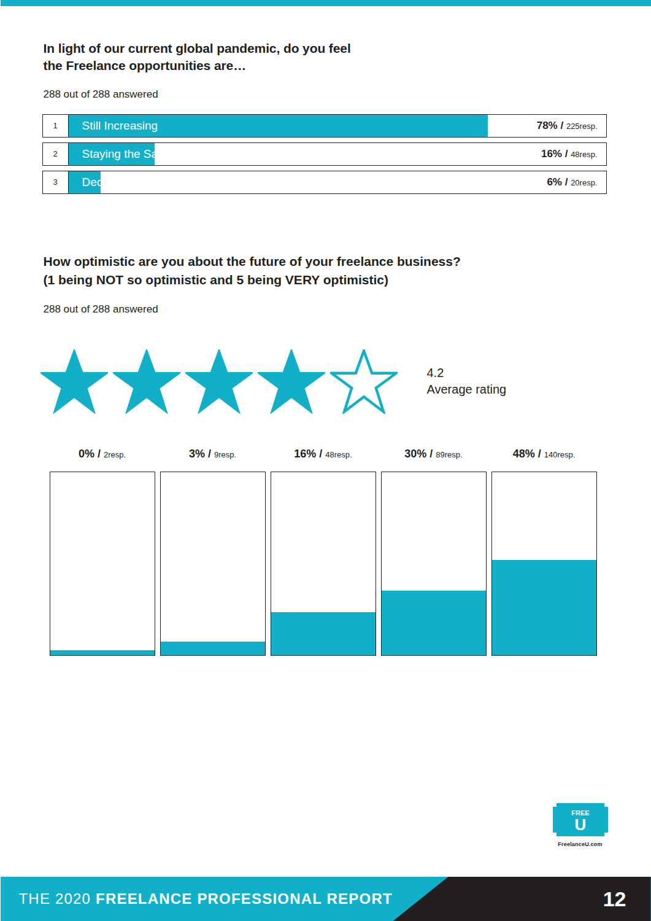In light of our current global pandemic, do you feel
the Freelance opportunities are…
288 out of 288 answered
1
Still Increasing
78% / 225resp.
2
Staying the Same
16% / 48resp.
3
Decreasing
6% / 20resp.
How optimistic are you about the future of your freelance business?
(1 being NOT so optimistic and 5 being VERY optimistic)
288 out of 288 answered
4.2
Average rating
0% / 2resp.
3% / 9resp.
16% / 48resp.
30% / 89resp.
48% / 140resp.
FREE U
FreelanceU.com
THE 2020 FREELANCE PROFESSIONAL REPORT
12